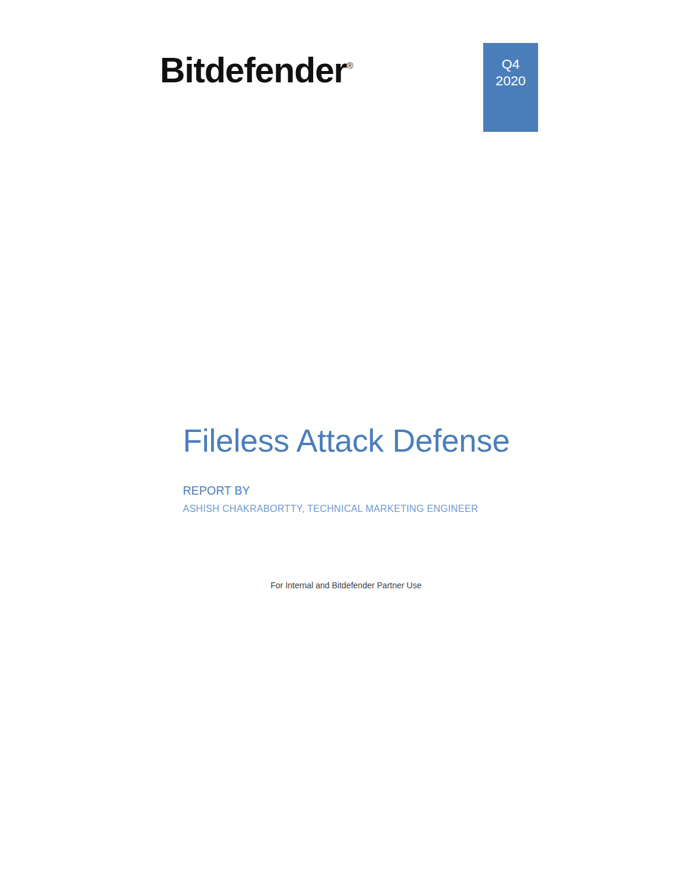Bitdefender®
Q4
2020
Fileless Attack Defense
REPORT BY
ASHISH CHAKRABORTTY, TECHNICAL MARKETING ENGINEER
For Internal and Bitdefender Partner Use